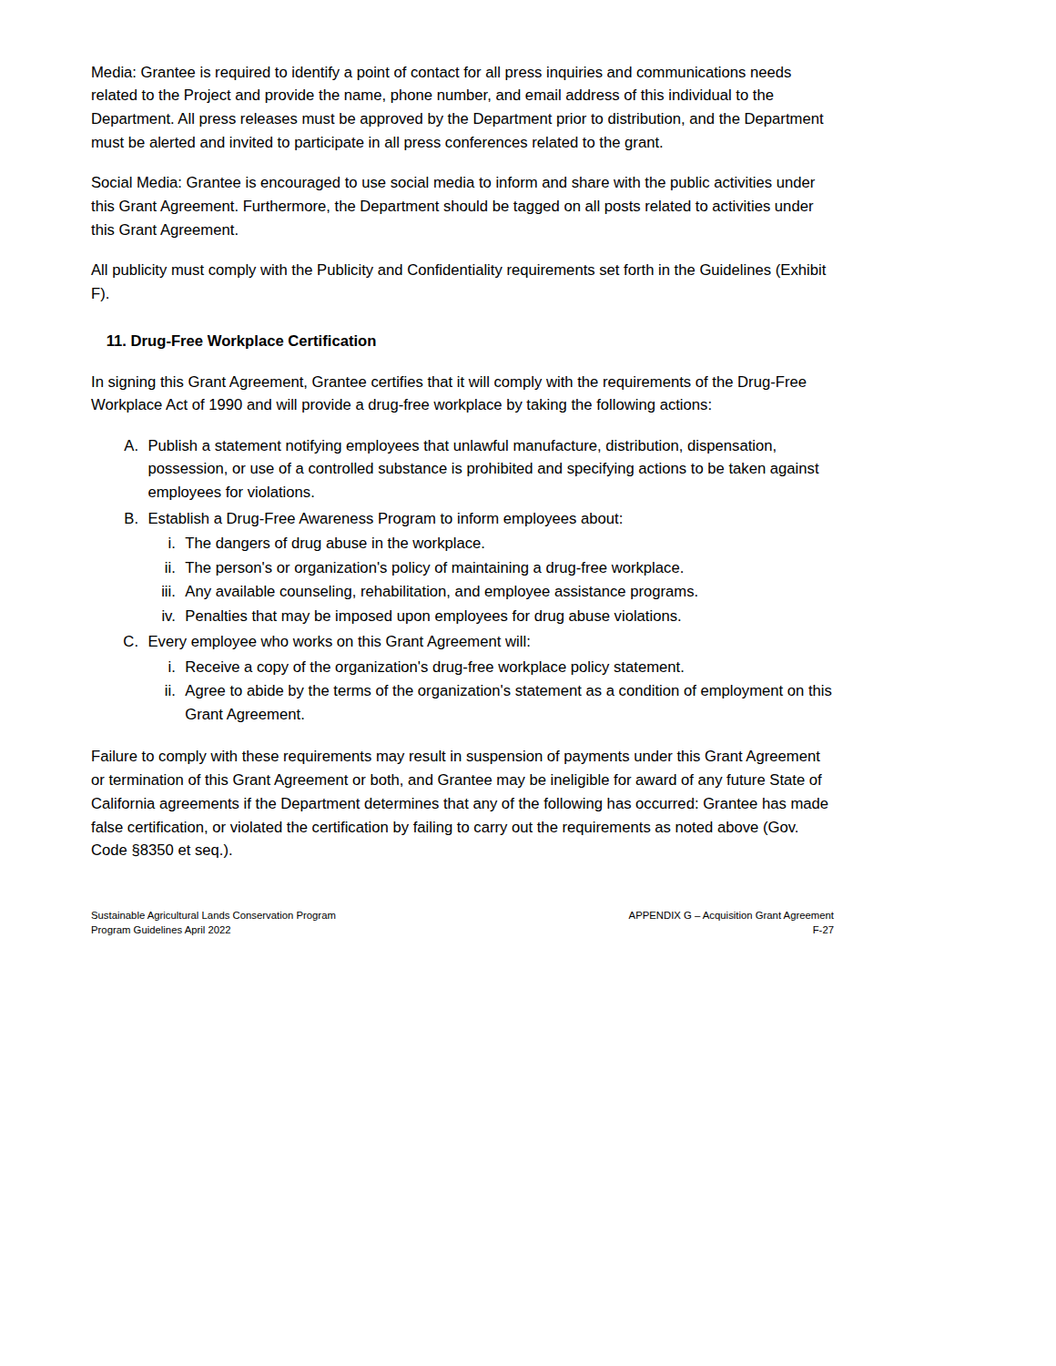Media: Grantee is required to identify a point of contact for all press inquiries and communications needs related to the Project and provide the name, phone number, and email address of this individual to the Department. All press releases must be approved by the Department prior to distribution, and the Department must be alerted and invited to participate in all press conferences related to the grant.
Social Media: Grantee is encouraged to use social media to inform and share with the public activities under this Grant Agreement. Furthermore, the Department should be tagged on all posts related to activities under this Grant Agreement.
All publicity must comply with the Publicity and Confidentiality requirements set forth in the Guidelines (Exhibit F).
11. Drug-Free Workplace Certification
In signing this Grant Agreement, Grantee certifies that it will comply with the requirements of the Drug-Free Workplace Act of 1990 and will provide a drug-free workplace by taking the following actions:
Publish a statement notifying employees that unlawful manufacture, distribution, dispensation, possession, or use of a controlled substance is prohibited and specifying actions to be taken against employees for violations.
Establish a Drug-Free Awareness Program to inform employees about:
The dangers of drug abuse in the workplace.
The person's or organization's policy of maintaining a drug-free workplace.
Any available counseling, rehabilitation, and employee assistance programs.
Penalties that may be imposed upon employees for drug abuse violations.
Every employee who works on this Grant Agreement will:
Receive a copy of the organization's drug-free workplace policy statement.
Agree to abide by the terms of the organization's statement as a condition of employment on this Grant Agreement.
Failure to comply with these requirements may result in suspension of payments under this Grant Agreement or termination of this Grant Agreement or both, and Grantee may be ineligible for award of any future State of California agreements if the Department determines that any of the following has occurred: Grantee has made false certification, or violated the certification by failing to carry out the requirements as noted above (Gov. Code §8350 et seq.).
Sustainable Agricultural Lands Conservation Program
Program Guidelines April 2022
APPENDIX G – Acquisition Grant Agreement
F-27